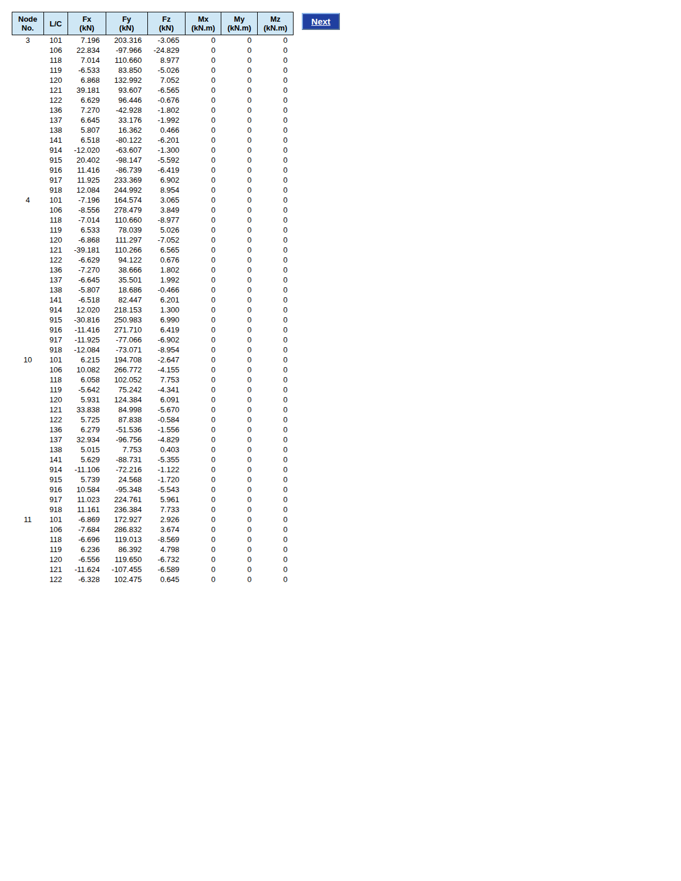| Node No. | L/C | Fx (kN) | Fy (kN) | Fz (kN) | Mx (kN.m) | My (kN.m) | Mz (kN.m) | Next |
| --- | --- | --- | --- | --- | --- | --- | --- | --- |
| 3 | 101 | 7.196 | 203.316 | -3.065 | 0 | 0 | 0 | |
| | 106 | 22.834 | -97.966 | -24.829 | 0 | 0 | 0 | |
| | 118 | 7.014 | 110.660 | 8.977 | 0 | 0 | 0 | |
| | 119 | -6.533 | 83.850 | -5.026 | 0 | 0 | 0 | |
| | 120 | 6.868 | 132.992 | 7.052 | 0 | 0 | 0 | |
| | 121 | 39.181 | 93.607 | -6.565 | 0 | 0 | 0 | |
| | 122 | 6.629 | 96.446 | -0.676 | 0 | 0 | 0 | |
| | 136 | 7.270 | -42.928 | -1.802 | 0 | 0 | 0 | |
| | 137 | 6.645 | 33.176 | -1.992 | 0 | 0 | 0 | |
| | 138 | 5.807 | 16.362 | 0.466 | 0 | 0 | 0 | |
| | 141 | 6.518 | -80.122 | -6.201 | 0 | 0 | 0 | |
| | 914 | -12.020 | -63.607 | -1.300 | 0 | 0 | 0 | |
| | 915 | 20.402 | -98.147 | -5.592 | 0 | 0 | 0 | |
| | 916 | 11.416 | -86.739 | -6.419 | 0 | 0 | 0 | |
| | 917 | 11.925 | 233.369 | 6.902 | 0 | 0 | 0 | |
| | 918 | 12.084 | 244.992 | 8.954 | 0 | 0 | 0 | |
| 4 | 101 | -7.196 | 164.574 | 3.065 | 0 | 0 | 0 | |
| | 106 | -8.556 | 278.479 | 3.849 | 0 | 0 | 0 | |
| | 118 | -7.014 | 110.660 | -8.977 | 0 | 0 | 0 | |
| | 119 | 6.533 | 78.039 | 5.026 | 0 | 0 | 0 | |
| | 120 | -6.868 | 111.297 | -7.052 | 0 | 0 | 0 | |
| | 121 | -39.181 | 110.266 | 6.565 | 0 | 0 | 0 | |
| | 122 | -6.629 | 94.122 | 0.676 | 0 | 0 | 0 | |
| | 136 | -7.270 | 38.666 | 1.802 | 0 | 0 | 0 | |
| | 137 | -6.645 | 35.501 | 1.992 | 0 | 0 | 0 | |
| | 138 | -5.807 | 18.686 | -0.466 | 0 | 0 | 0 | |
| | 141 | -6.518 | 82.447 | 6.201 | 0 | 0 | 0 | |
| | 914 | 12.020 | 218.153 | 1.300 | 0 | 0 | 0 | |
| | 915 | -30.816 | 250.983 | 6.990 | 0 | 0 | 0 | |
| | 916 | -11.416 | 271.710 | 6.419 | 0 | 0 | 0 | |
| | 917 | -11.925 | -77.066 | -6.902 | 0 | 0 | 0 | |
| | 918 | -12.084 | -73.071 | -8.954 | 0 | 0 | 0 | |
| 10 | 101 | 6.215 | 194.708 | -2.647 | 0 | 0 | 0 | |
| | 106 | 10.082 | 266.772 | -4.155 | 0 | 0 | 0 | |
| | 118 | 6.058 | 102.052 | 7.753 | 0 | 0 | 0 | |
| | 119 | -5.642 | 75.242 | -4.341 | 0 | 0 | 0 | |
| | 120 | 5.931 | 124.384 | 6.091 | 0 | 0 | 0 | |
| | 121 | 33.838 | 84.998 | -5.670 | 0 | 0 | 0 | |
| | 122 | 5.725 | 87.838 | -0.584 | 0 | 0 | 0 | |
| | 136 | 6.279 | -51.536 | -1.556 | 0 | 0 | 0 | |
| | 137 | 32.934 | -96.756 | -4.829 | 0 | 0 | 0 | |
| | 138 | 5.015 | 7.753 | 0.403 | 0 | 0 | 0 | |
| | 141 | 5.629 | -88.731 | -5.355 | 0 | 0 | 0 | |
| | 914 | -11.106 | -72.216 | -1.122 | 0 | 0 | 0 | |
| | 915 | 5.739 | 24.568 | -1.720 | 0 | 0 | 0 | |
| | 916 | 10.584 | -95.348 | -5.543 | 0 | 0 | 0 | |
| | 917 | 11.023 | 224.761 | 5.961 | 0 | 0 | 0 | |
| | 918 | 11.161 | 236.384 | 7.733 | 0 | 0 | 0 | |
| 11 | 101 | -6.869 | 172.927 | 2.926 | 0 | 0 | 0 | |
| | 106 | -7.684 | 286.832 | 3.674 | 0 | 0 | 0 | |
| | 118 | -6.696 | 119.013 | -8.569 | 0 | 0 | 0 | |
| | 119 | 6.236 | 86.392 | 4.798 | 0 | 0 | 0 | |
| | 120 | -6.556 | 119.650 | -6.732 | 0 | 0 | 0 | |
| | 121 | -11.624 | -107.455 | -6.589 | 0 | 0 | 0 | |
| | 122 | -6.328 | 102.475 | 0.645 | 0 | 0 | 0 | |